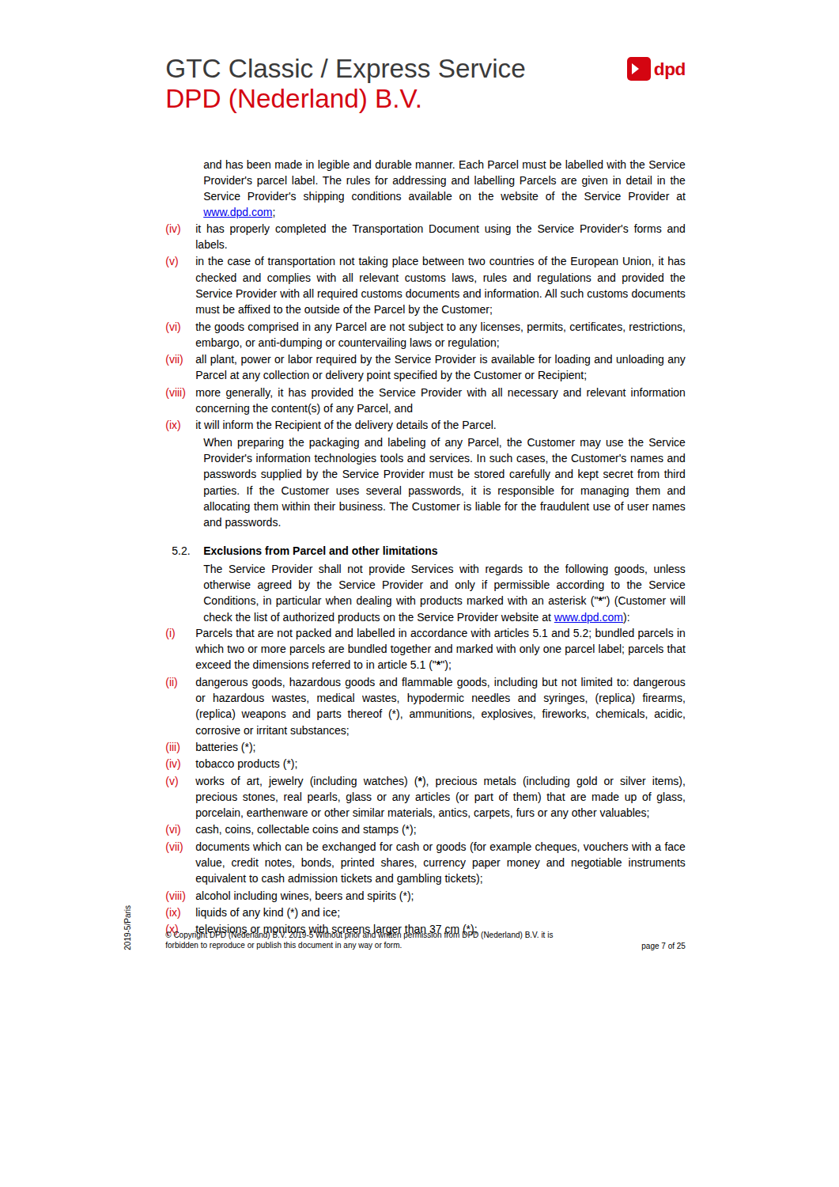GTC Classic / Express Service
DPD (Nederland) B.V.
dpd
and has been made in legible and durable manner. Each Parcel must be labelled with the Service Provider's parcel label. The rules for addressing and labelling Parcels are given in detail in the Service Provider's shipping conditions available on the website of the Service Provider at www.dpd.com;
(iv) it has properly completed the Transportation Document using the Service Provider's forms and labels.
(v) in the case of transportation not taking place between two countries of the European Union, it has checked and complies with all relevant customs laws, rules and regulations and provided the Service Provider with all required customs documents and information. All such customs documents must be affixed to the outside of the Parcel by the Customer;
(vi) the goods comprised in any Parcel are not subject to any licenses, permits, certificates, restrictions, embargo, or anti-dumping or countervailing laws or regulation;
(vii) all plant, power or labor required by the Service Provider is available for loading and unloading any Parcel at any collection or delivery point specified by the Customer or Recipient;
(viii) more generally, it has provided the Service Provider with all necessary and relevant information concerning the content(s) of any Parcel, and
(ix) it will inform the Recipient of the delivery details of the Parcel.
When preparing the packaging and labeling of any Parcel, the Customer may use the Service Provider's information technologies tools and services. In such cases, the Customer's names and passwords supplied by the Service Provider must be stored carefully and kept secret from third parties. If the Customer uses several passwords, it is responsible for managing them and allocating them within their business. The Customer is liable for the fraudulent use of user names and passwords.
5.2.
Exclusions from Parcel and other limitations
The Service Provider shall not provide Services with regards to the following goods, unless otherwise agreed by the Service Provider and only if permissible according to the Service Conditions, in particular when dealing with products marked with an asterisk ("*") (Customer will check the list of authorized products on the Service Provider website at www.dpd.com):
(i) Parcels that are not packed and labelled in accordance with articles 5.1 and 5.2; bundled parcels in which two or more parcels are bundled together and marked with only one parcel label; parcels that exceed the dimensions referred to in article 5.1 ("*");
(ii) dangerous goods, hazardous goods and flammable goods, including but not limited to: dangerous or hazardous wastes, medical wastes, hypodermic needles and syringes, (replica) firearms, (replica) weapons and parts thereof (*), ammunitions, explosives, fireworks, chemicals, acidic, corrosive or irritant substances;
(iii) batteries (*);
(iv) tobacco products (*);
(v) works of art, jewelry (including watches) (*), precious metals (including gold or silver items), precious stones, real pearls, glass or any articles (or part of them) that are made up of glass, porcelain, earthenware or other similar materials, antics, carpets, furs or any other valuables;
(vi) cash, coins, collectable coins and stamps (*);
(vii) documents which can be exchanged for cash or goods (for example cheques, vouchers with a face value, credit notes, bonds, printed shares, currency paper money and negotiable instruments equivalent to cash admission tickets and gambling tickets);
(viii) alcohol including wines, beers and spirits (*);
(ix) liquids of any kind (*) and ice;
(x) televisions or monitors with screens larger than 37 cm (*);
2019-5/Paris
© Copyright DPD (Nederland) B.V. 2019-5 Without prior and written permission from DPD (Nederland) B.V. it is forbidden to reproduce or publish this document in any way or form.
page 7 of 25